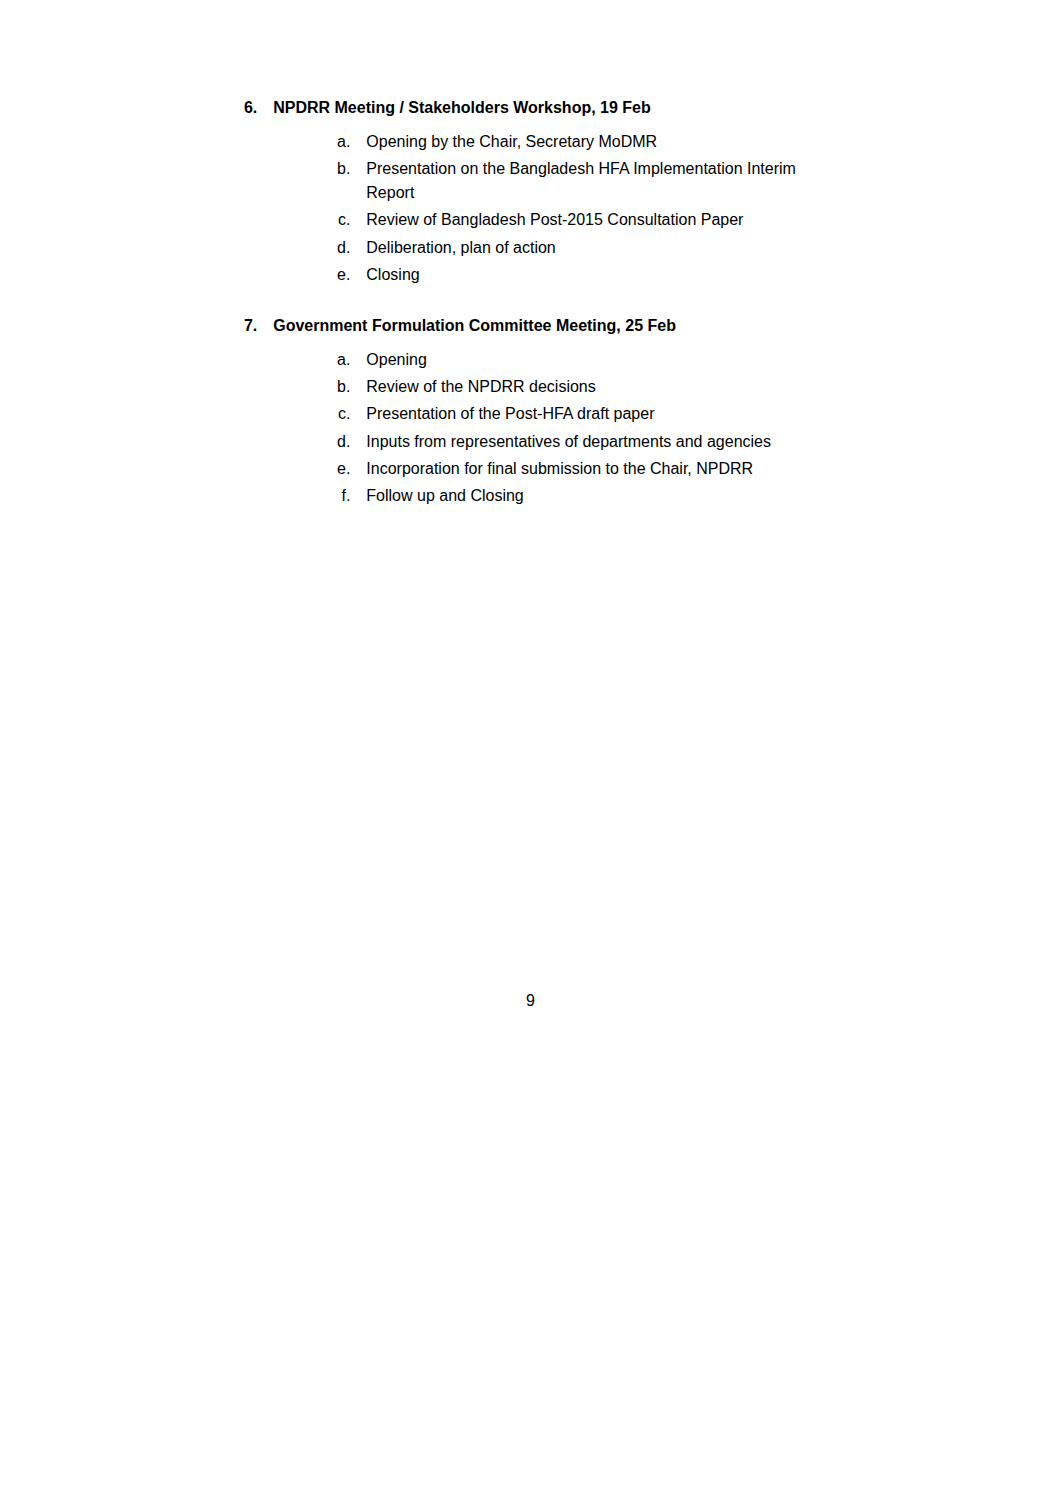NPDRR Meeting / Stakeholders Workshop, 19 Feb
Opening by the Chair, Secretary MoDMR
Presentation on the Bangladesh HFA Implementation Interim Report
Review of Bangladesh Post-2015 Consultation Paper
Deliberation, plan of action
Closing
Government Formulation Committee Meeting, 25 Feb
Opening
Review of the NPDRR decisions
Presentation of the Post-HFA draft paper
Inputs from representatives of departments and agencies
Incorporation for final submission to the Chair, NPDRR
Follow up and Closing
9